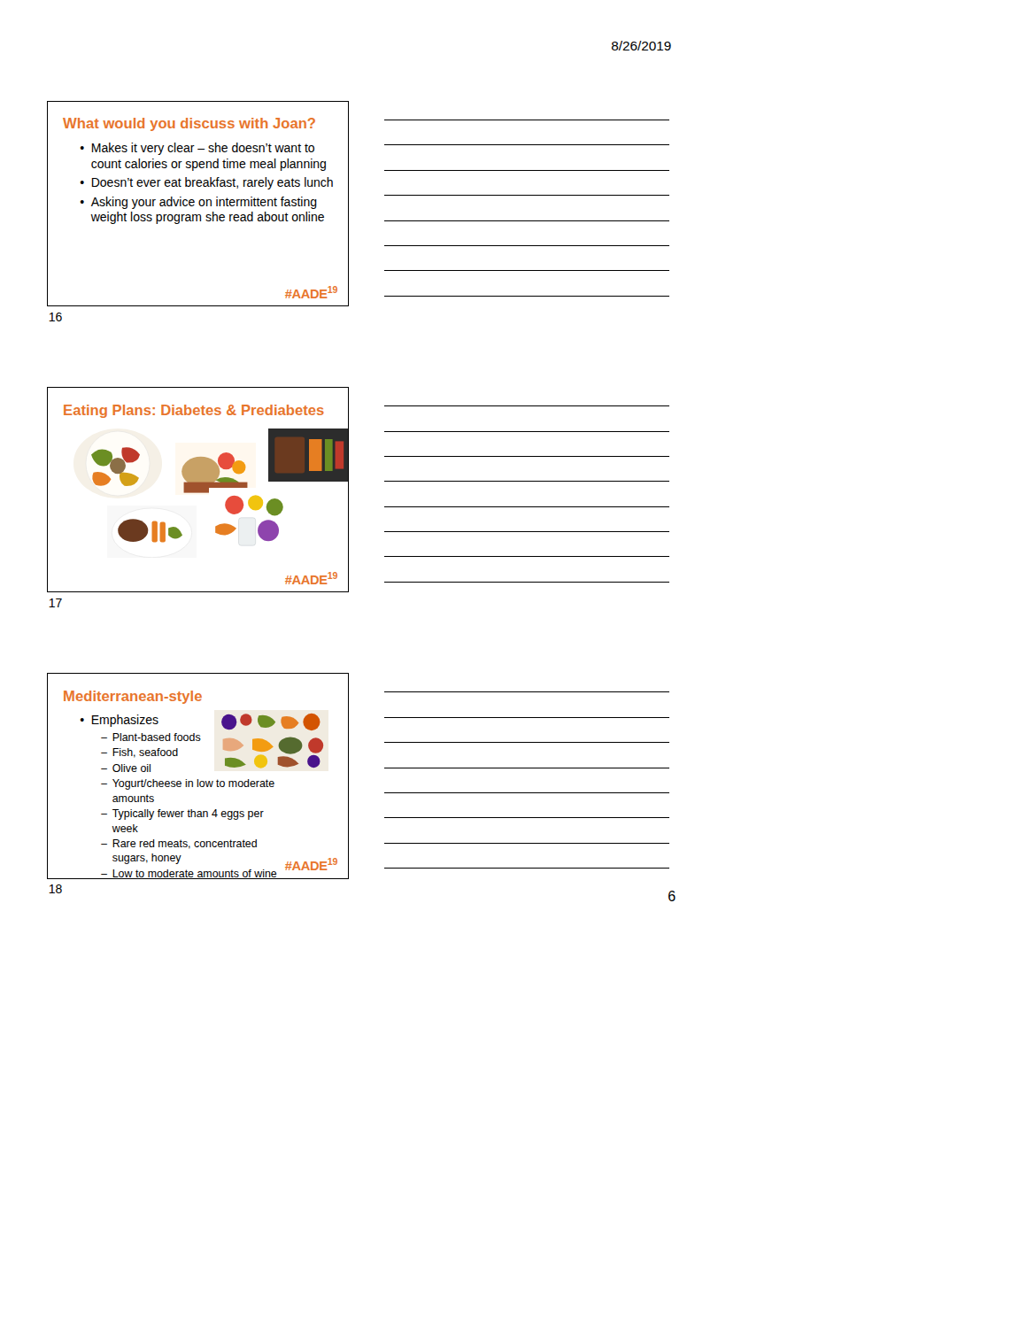8/26/2019
What would you discuss with Joan?
Makes it very clear – she doesn’t want to count calories or spend time meal planning
Doesn’t ever eat breakfast, rarely eats lunch
Asking your advice on intermittent fasting weight loss program she read about online
#AADE19
16
Eating Plans: Diabetes & Prediabetes
#AADE19
17
Mediterranean-style
Emphasizes
Plant-based foods
Fish, seafood
Olive oil
Yogurt/cheese in low to moderate amounts
Typically fewer than 4 eggs per week
Rare red meats, concentrated sugars, honey
Low to moderate amounts of wine
#AADE19
18
6